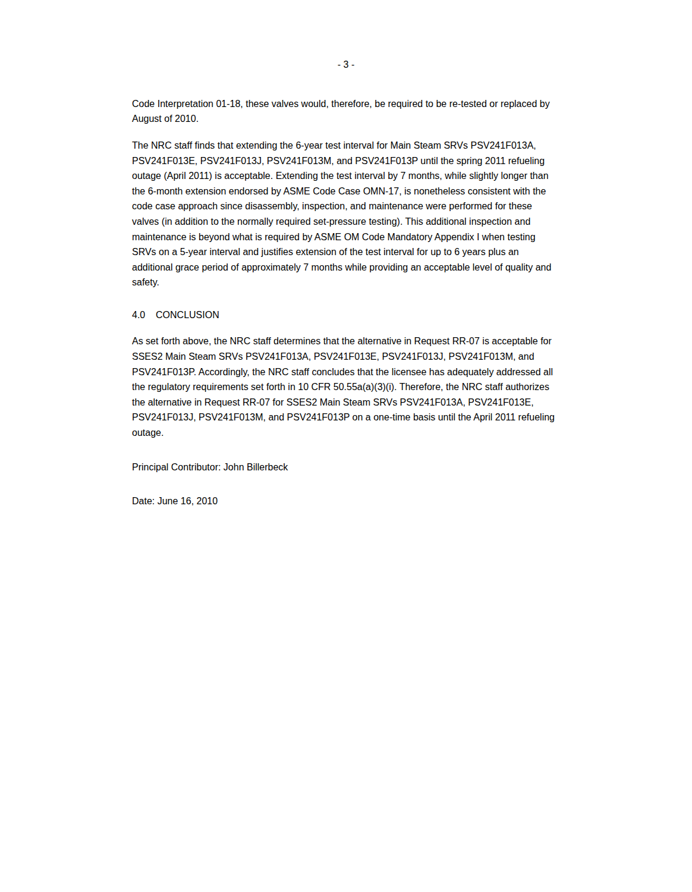- 3 -
Code Interpretation 01-18, these valves would, therefore, be required to be re-tested or replaced by August of 2010.
The NRC staff finds that extending the 6-year test interval for Main Steam SRVs PSV241F013A, PSV241F013E, PSV241F013J, PSV241F013M, and PSV241F013P until the spring 2011 refueling outage (April 2011) is acceptable. Extending the test interval by 7 months, while slightly longer than the 6-month extension endorsed by ASME Code Case OMN-17, is nonetheless consistent with the code case approach since disassembly, inspection, and maintenance were performed for these valves (in addition to the normally required set-pressure testing). This additional inspection and maintenance is beyond what is required by ASME OM Code Mandatory Appendix I when testing SRVs on a 5-year interval and justifies extension of the test interval for up to 6 years plus an additional grace period of approximately 7 months while providing an acceptable level of quality and safety.
4.0 CONCLUSION
As set forth above, the NRC staff determines that the alternative in Request RR-07 is acceptable for SSES2 Main Steam SRVs PSV241F013A, PSV241F013E, PSV241F013J, PSV241F013M, and PSV241F013P. Accordingly, the NRC staff concludes that the licensee has adequately addressed all the regulatory requirements set forth in 10 CFR 50.55a(a)(3)(i). Therefore, the NRC staff authorizes the alternative in Request RR-07 for SSES2 Main Steam SRVs PSV241F013A, PSV241F013E, PSV241F013J, PSV241F013M, and PSV241F013P on a one-time basis until the April 2011 refueling outage.
Principal Contributor: John Billerbeck
Date: June 16, 2010